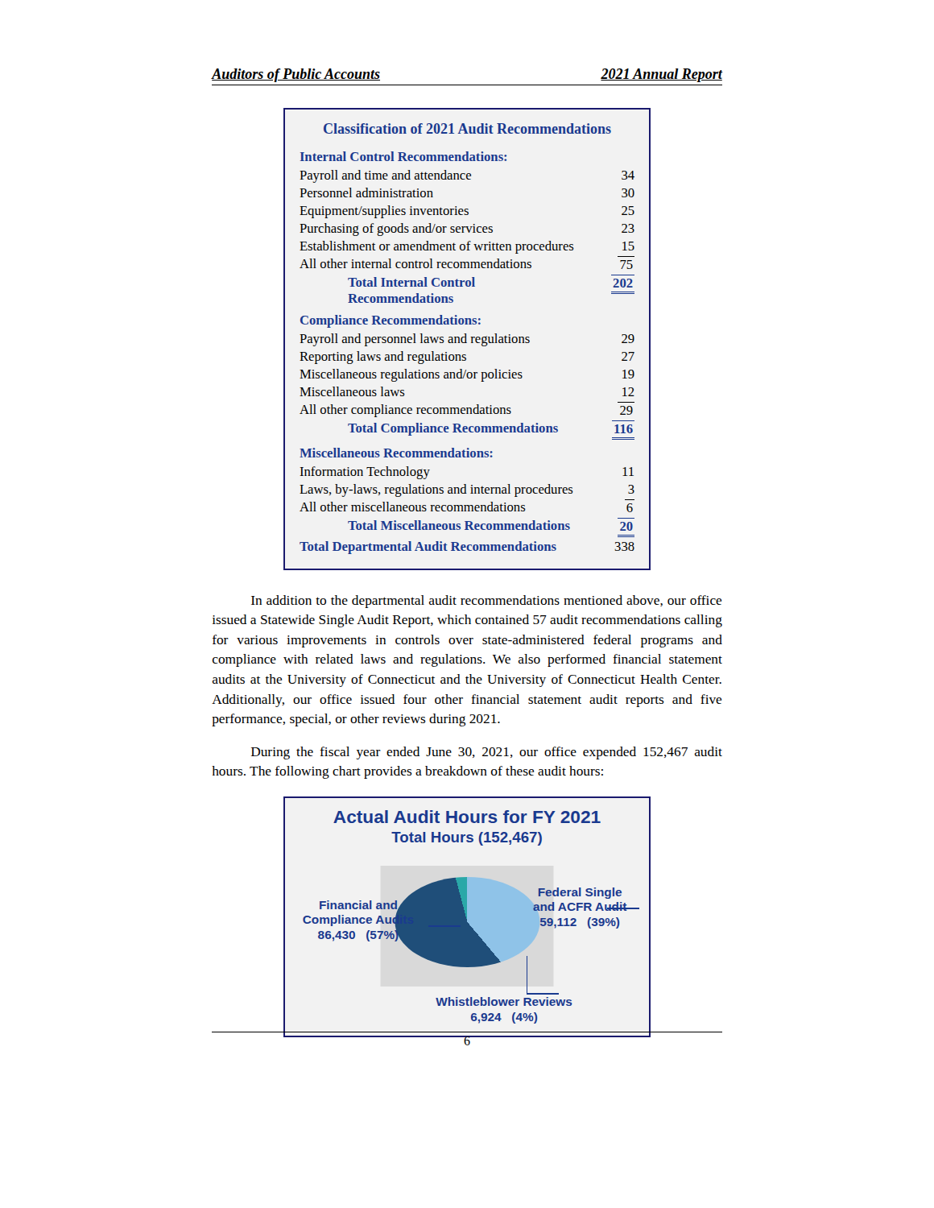Auditors of Public Accounts 2021 Annual Report
Classification of 2021 Audit Recommendations
Internal Control Recommendations:
| Payroll and time and attendance | 34 |
| Personnel administration | 30 |
| Equipment/supplies inventories | 25 |
| Purchasing of goods and/or services | 23 |
| Establishment or amendment of written procedures | 15 |
| All other internal control recommendations | 75 |
| Total Internal Control Recommendations | 202 |
Compliance Recommendations:
| Payroll and personnel laws and regulations | 29 |
| Reporting laws and regulations | 27 |
| Miscellaneous regulations and/or policies | 19 |
| Miscellaneous laws | 12 |
| All other compliance recommendations | 29 |
| Total Compliance Recommendations | 116 |
Miscellaneous Recommendations:
| Information Technology | 11 |
| Laws, by-laws, regulations and internal procedures | 3 |
| All other miscellaneous recommendations | 6 |
| Total Miscellaneous Recommendations | 20 |
| Total Departmental Audit Recommendations | 338 |
In addition to the departmental audit recommendations mentioned above, our office issued a Statewide Single Audit Report, which contained 57 audit recommendations calling for various improvements in controls over state-administered federal programs and compliance with related laws and regulations. We also performed financial statement audits at the University of Connecticut and the University of Connecticut Health Center. Additionally, our office issued four other financial statement audit reports and five performance, special, or other reviews during 2021.
During the fiscal year ended June 30, 2021, our office expended 152,467 audit hours. The following chart provides a breakdown of these audit hours:
Actual Audit Hours for FY 2021
Total Hours (152,467)
Financial and
Compliance Audits
86,430 (57%)
Federal Single
and ACFR Audit
59,112 (39%)
Whistleblower Reviews
6,924 (4%)
6